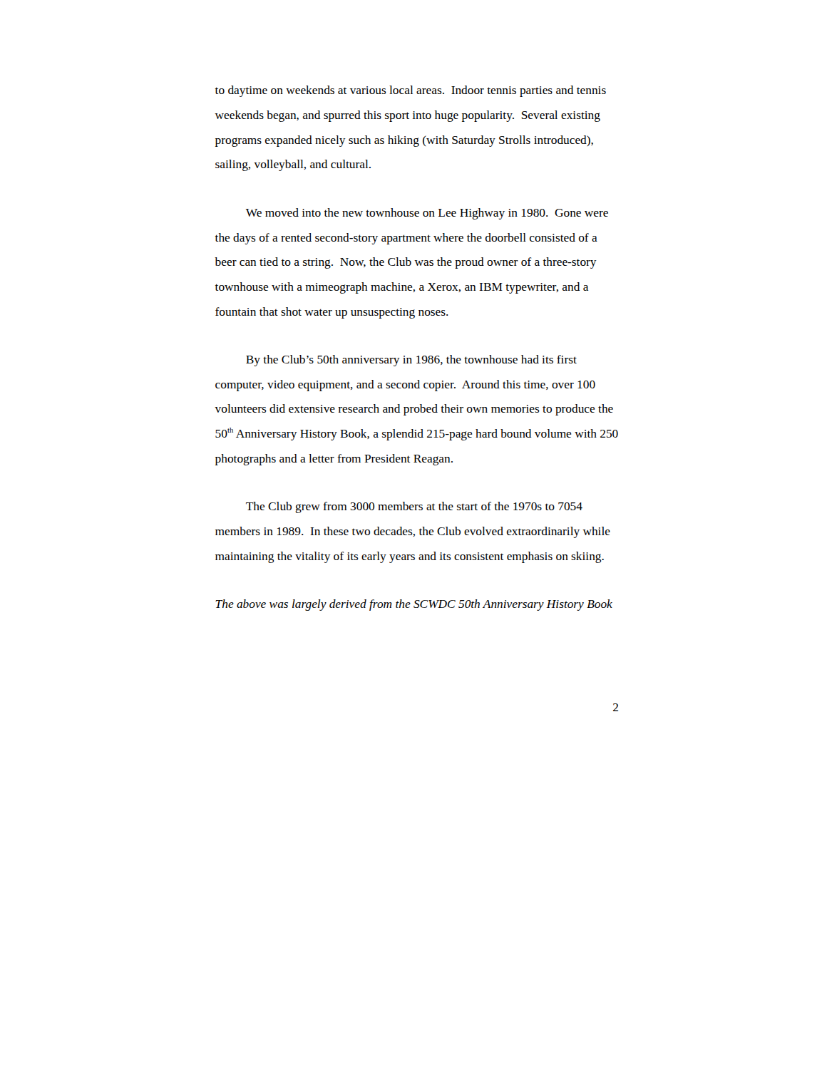to daytime on weekends at various local areas. Indoor tennis parties and tennis weekends began, and spurred this sport into huge popularity. Several existing programs expanded nicely such as hiking (with Saturday Strolls introduced), sailing, volleyball, and cultural.
We moved into the new townhouse on Lee Highway in 1980. Gone were the days of a rented second-story apartment where the doorbell consisted of a beer can tied to a string. Now, the Club was the proud owner of a three-story townhouse with a mimeograph machine, a Xerox, an IBM typewriter, and a fountain that shot water up unsuspecting noses.
By the Club’s 50th anniversary in 1986, the townhouse had its first computer, video equipment, and a second copier. Around this time, over 100 volunteers did extensive research and probed their own memories to produce the 50th Anniversary History Book, a splendid 215-page hard bound volume with 250 photographs and a letter from President Reagan.
The Club grew from 3000 members at the start of the 1970s to 7054 members in 1989. In these two decades, the Club evolved extraordinarily while maintaining the vitality of its early years and its consistent emphasis on skiing.
The above was largely derived from the SCWDC 50th Anniversary History Book
2